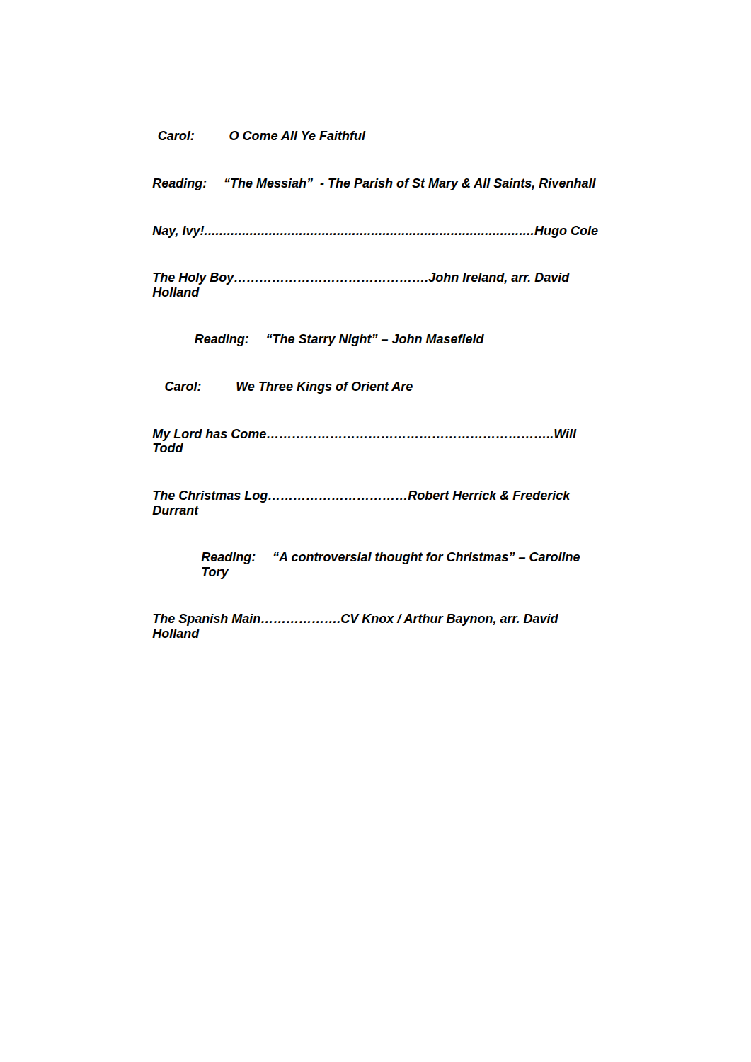Carol: O Come All Ye Faithful
Reading:“The Messiah” - The Parish of St Mary & All Saints, Rivenhall
Nay, Ivy!....................................................................................... Hugo Cole
The Holy Boy……………………………………….John Ireland, arr. David Holland
Reading:“The Starry Night” – John Masefield
Carol: We Three Kings of Orient Are
My Lord has Come…………………………………………………………..Will Todd
The Christmas Log……………………………Robert Herrick & Frederick Durrant
Reading:“A controversial thought for Christmas” – Caroline Tory
The Spanish Main……………….CV Knox / Arthur Baynon, arr. David Holland